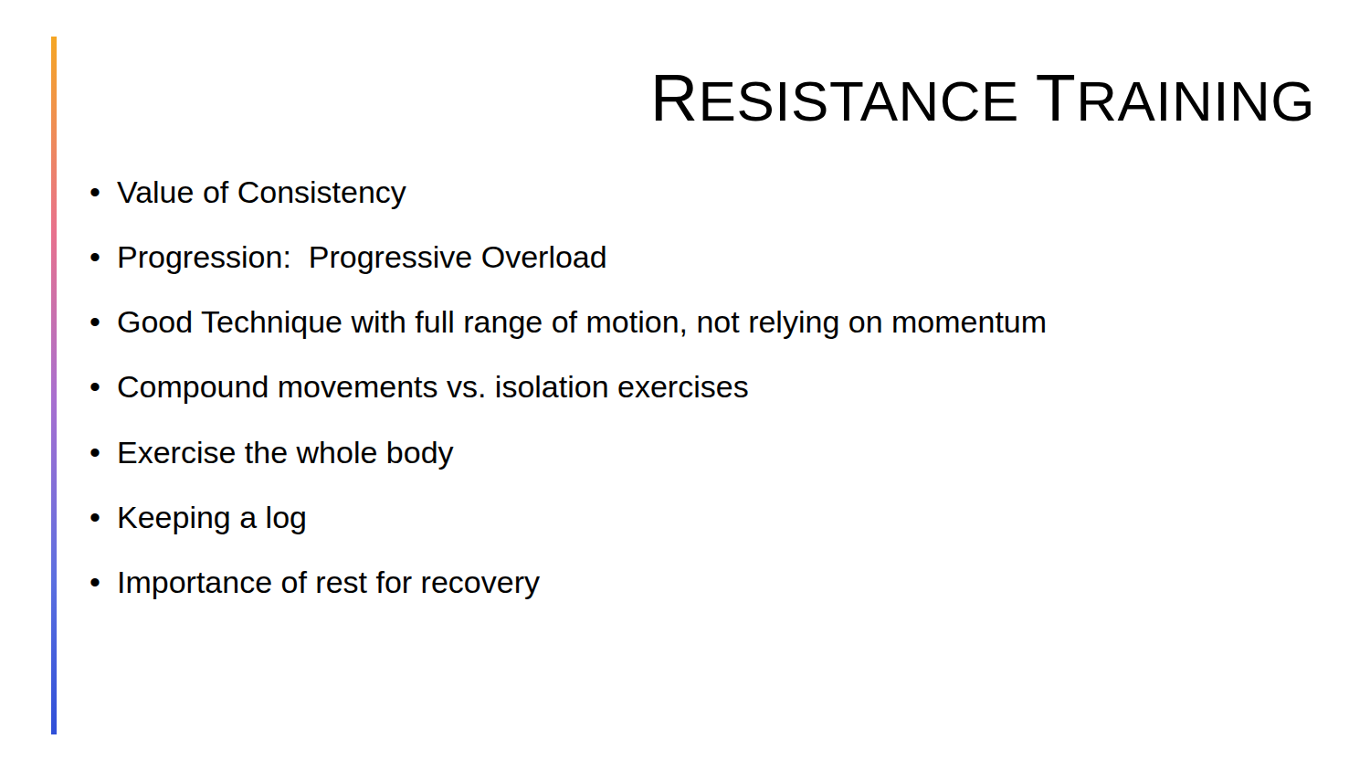RESISTANCE TRAINING
Value of Consistency
Progression: Progressive Overload
Good Technique with full range of motion, not relying on momentum
Compound movements vs. isolation exercises
Exercise the whole body
Keeping a log
Importance of rest for recovery